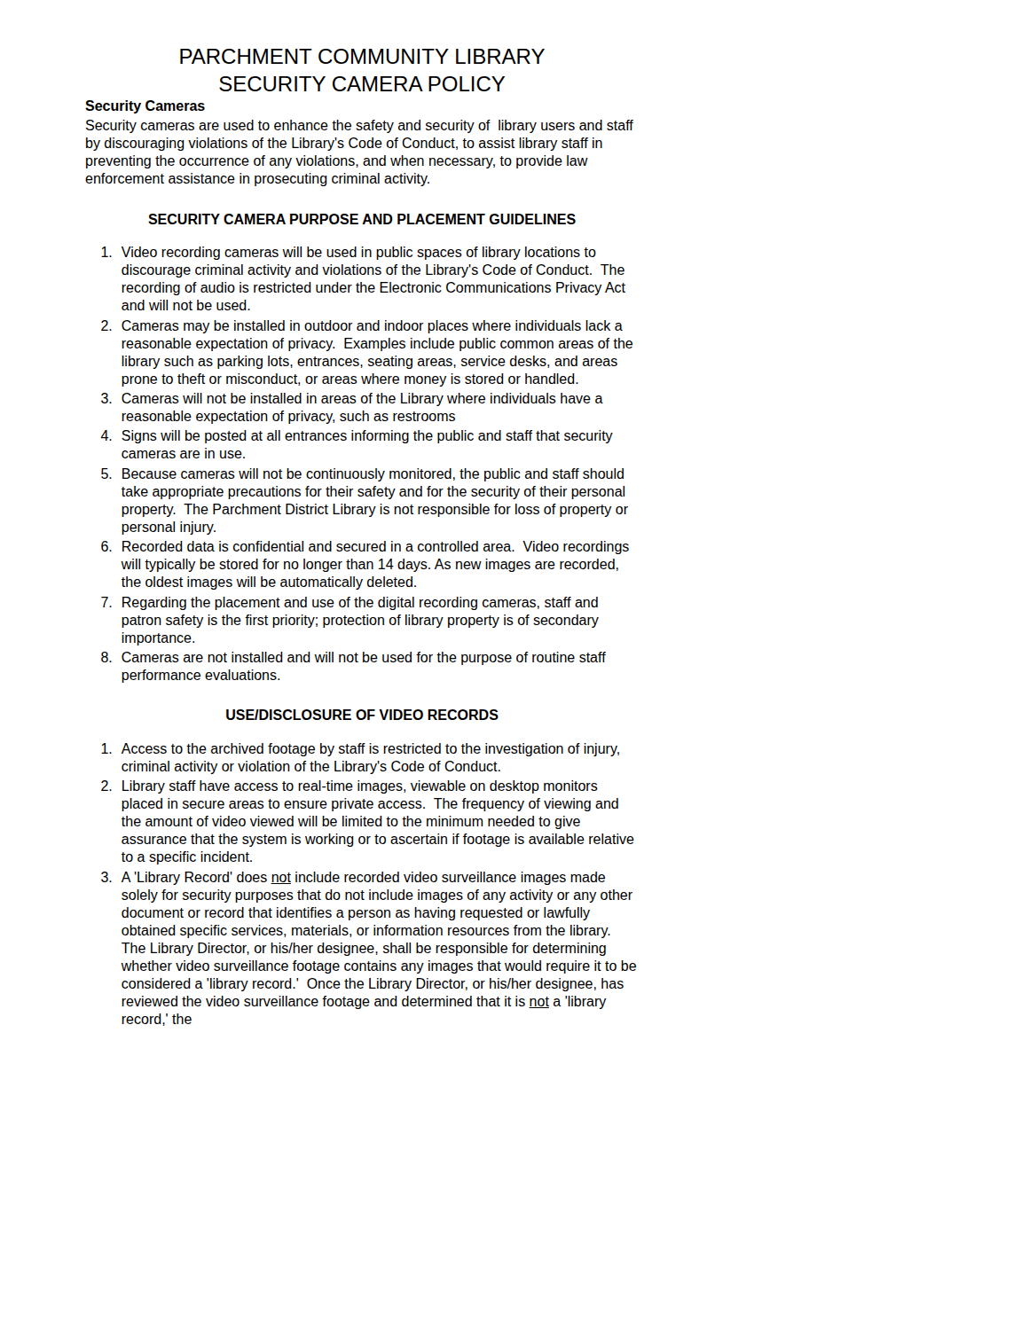PARCHMENT COMMUNITY LIBRARYSECURITY CAMERA POLICY
Security Cameras
Security cameras are used to enhance the safety and security of library users and staff by discouraging violations of the Library's Code of Conduct, to assist library staff in preventing the occurrence of any violations, and when necessary, to provide law enforcement assistance in prosecuting criminal activity.
SECURITY CAMERA PURPOSE AND PLACEMENT GUIDELINES
Video recording cameras will be used in public spaces of library locations to discourage criminal activity and violations of the Library's Code of Conduct. The recording of audio is restricted under the Electronic Communications Privacy Act and will not be used.
Cameras may be installed in outdoor and indoor places where individuals lack a reasonable expectation of privacy. Examples include public common areas of the library such as parking lots, entrances, seating areas, service desks, and areas prone to theft or misconduct, or areas where money is stored or handled.
Cameras will not be installed in areas of the Library where individuals have a reasonable expectation of privacy, such as restrooms
Signs will be posted at all entrances informing the public and staff that security cameras are in use.
Because cameras will not be continuously monitored, the public and staff should take appropriate precautions for their safety and for the security of their personal property. The Parchment District Library is not responsible for loss of property or personal injury.
Recorded data is confidential and secured in a controlled area. Video recordings will typically be stored for no longer than 14 days. As new images are recorded, the oldest images will be automatically deleted.
Regarding the placement and use of the digital recording cameras, staff and patron safety is the first priority; protection of library property is of secondary importance.
Cameras are not installed and will not be used for the purpose of routine staff performance evaluations.
USE/DISCLOSURE OF VIDEO RECORDS
Access to the archived footage by staff is restricted to the investigation of injury, criminal activity or violation of the Library's Code of Conduct.
Library staff have access to real-time images, viewable on desktop monitors placed in secure areas to ensure private access. The frequency of viewing and the amount of video viewed will be limited to the minimum needed to give assurance that the system is working or to ascertain if footage is available relative to a specific incident.
A 'Library Record' does not include recorded video surveillance images made solely for security purposes that do not include images of any activity or any other document or record that identifies a person as having requested or lawfully obtained specific services, materials, or information resources from the library. The Library Director, or his/her designee, shall be responsible for determining whether video surveillance footage contains any images that would require it to be considered a 'library record.' Once the Library Director, or his/her designee, has reviewed the video surveillance footage and determined that it is not a 'library record,' the